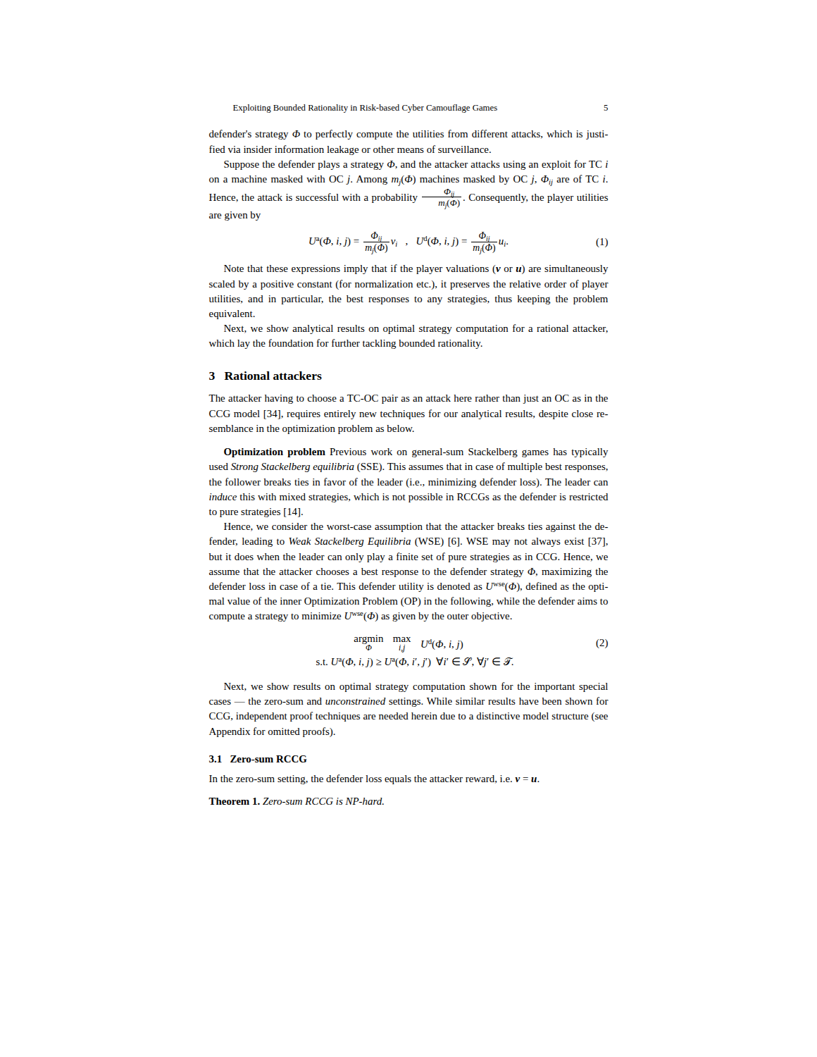Exploiting Bounded Rationality in Risk-based Cyber Camouflage Games 5
defender's strategy Φ to perfectly compute the utilities from different attacks, which is justified via insider information leakage or other means of surveillance.
Suppose the defender plays a strategy Φ, and the attacker attacks using an exploit for TC i on a machine masked with OC j. Among mj(Φ) machines masked by OC j, Φij are of TC i. Hence, the attack is successful with a probability Φij mj(Φ). Consequently, the player utilities are given by
Ua(Φ, i, j) = Φij mj(Φ) vi , Ud(Φ, i, j) = Φij mj(Φ) ui.
(1)
Note that these expressions imply that if the player valuations (v or u) are simultaneously scaled by a positive constant (for normalization etc.), it preserves the relative order of player utilities, and in particular, the best responses to any strategies, thus keeping the problem equivalent.
Next, we show analytical results on optimal strategy computation for a rational attacker, which lay the foundation for further tackling bounded rationality.
3 Rational attackers
The attacker having to choose a TC-OC pair as an attack here rather than just an OC as in the CCG model [34], requires entirely new techniques for our analytical results, despite close resemblance in the optimization problem as below.
Optimization problem Previous work on general-sum Stackelberg games has typically used Strong Stackelberg equilibria (SSE). This assumes that in case of multiple best responses, the follower breaks ties in favor of the leader (i.e., minimizing defender loss). The leader can induce this with mixed strategies, which is not possible in RCCGs as the defender is restricted to pure strategies [14].
Hence, we consider the worst-case assumption that the attacker breaks ties against the defender, leading to Weak Stackelberg Equilibria (WSE) [6]. WSE may not always exist [37], but it does when the leader can only play a finite set of pure strategies as in CCG. Hence, we assume that the attacker chooses a best response to the defender strategy Φ, maximizing the defender loss in case of a tie. This defender utility is denoted as Uwse(Φ), defined as the optimal value of the inner Optimization Problem (OP) in the following, while the defender aims to compute a strategy to minimize Uwse(Φ) as given by the outer objective.
(2)
argmin Φ max i,j Ud(Φ, i, j)
s.t. Ua(Φ, i, j) ≥ Ua(Φ, i′, j′) ∀i′ ∈ 𝒮, ∀j′ ∈ 𝒯.
Next, we show results on optimal strategy computation shown for the important special cases — the zero-sum and unconstrained settings. While similar results have been shown for CCG, independent proof techniques are needed herein due to a distinctive model structure (see Appendix for omitted proofs).
3.1 Zero-sum RCCG
In the zero-sum setting, the defender loss equals the attacker reward, i.e. v = u.
Theorem 1. Zero-sum RCCG is NP-hard.